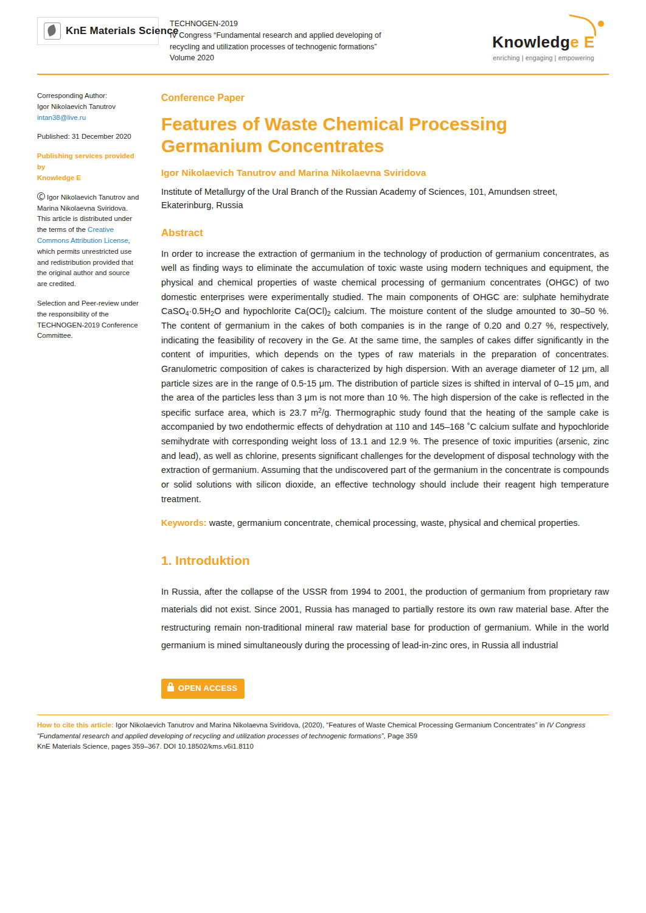KnE Materials Science
TECHNOGEN-2019
IV Congress “Fundamental research and applied developing of
recycling and utilization processes of technogenic formations”
Volume 2020
Knowledge E
enriching | engaging | empowering
Corresponding Author:
Igor Nikolaevich Tanutrov
intan38@live.ru
Published: 31 December 2020
Publishing services provided by
Knowledge E
Igor Nikolaevich Tanutrov and Marina Nikolaevna Sviridova. This article is distributed under the terms of the Creative Commons Attribution License, which permits unrestricted use and redistribution provided that the original author and source are credited.
Selection and Peer-review under the responsibility of the TECHNOGEN-2019 Conference Committee.
Conference Paper
Features of Waste Chemical Processing
Germanium Concentrates
Igor Nikolaevich Tanutrov and Marina Nikolaevna Sviridova
Institute of Metallurgy of the Ural Branch of the Russian Academy of Sciences, 101, Amundsen street, Ekaterinburg, Russia
Abstract
In order to increase the extraction of germanium in the technology of production of germanium concentrates, as well as finding ways to eliminate the accumulation of toxic waste using modern techniques and equipment, the physical and chemical properties of waste chemical processing of germanium concentrates (OHGC) of two domestic enterprises were experimentally studied. The main components of OHGC are: sulphate hemihydrate CaSO4·0.5H2O and hypochlorite Ca(OCl)2 calcium. The moisture content of the sludge amounted to 30–50 %. The content of germanium in the cakes of both companies is in the range of 0.20 and 0.27 %, respectively, indicating the feasibility of recovery in the Ge. At the same time, the samples of cakes differ significantly in the content of impurities, which depends on the types of raw materials in the preparation of concentrates. Granulometric composition of cakes is characterized by high dispersion. With an average diameter of 12 μm, all particle sizes are in the range of 0.5-15 μm. The distribution of particle sizes is shifted in interval of 0–15 μm, and the area of the particles less than 3 μm is not more than 10 %. The high dispersion of the cake is reflected in the specific surface area, which is 23.7 m2/g. Thermographic study found that the heating of the sample cake is accompanied by two endothermic effects of dehydration at 110 and 145–168 ˚C calcium sulfate and hypochloride semihydrate with corresponding weight loss of 13.1 and 12.9 %. The presence of toxic impurities (arsenic, zinc and lead), as well as chlorine, presents significant challenges for the development of disposal technology with the extraction of germanium. Assuming that the undiscovered part of the germanium in the concentrate is compounds or solid solutions with silicon dioxide, an effective technology should include their reagent high temperature treatment.
Keywords: waste, germanium concentrate, chemical processing, waste, physical and chemical properties.
1. Introduktion
In Russia, after the collapse of the USSR from 1994 to 2001, the production of germanium from proprietary raw materials did not exist. Since 2001, Russia has managed to partially restore its own raw material base. After the restructuring remain non-traditional mineral raw material base for production of germanium. While in the world germanium is mined simultaneously during the processing of lead-in-zinc ores, in Russia all industrial
OPEN ACCESS
How to cite this article: Igor Nikolaevich Tanutrov and Marina Nikolaevna Sviridova, (2020), “Features of Waste Chemical Processing Germanium Concentrates” in IV Congress “Fundamental research and applied developing of recycling and utilization processes of technogenic formations”, Page 359
KnE Materials Science, pages 359–367. DOI 10.18502/kms.v6i1.8110